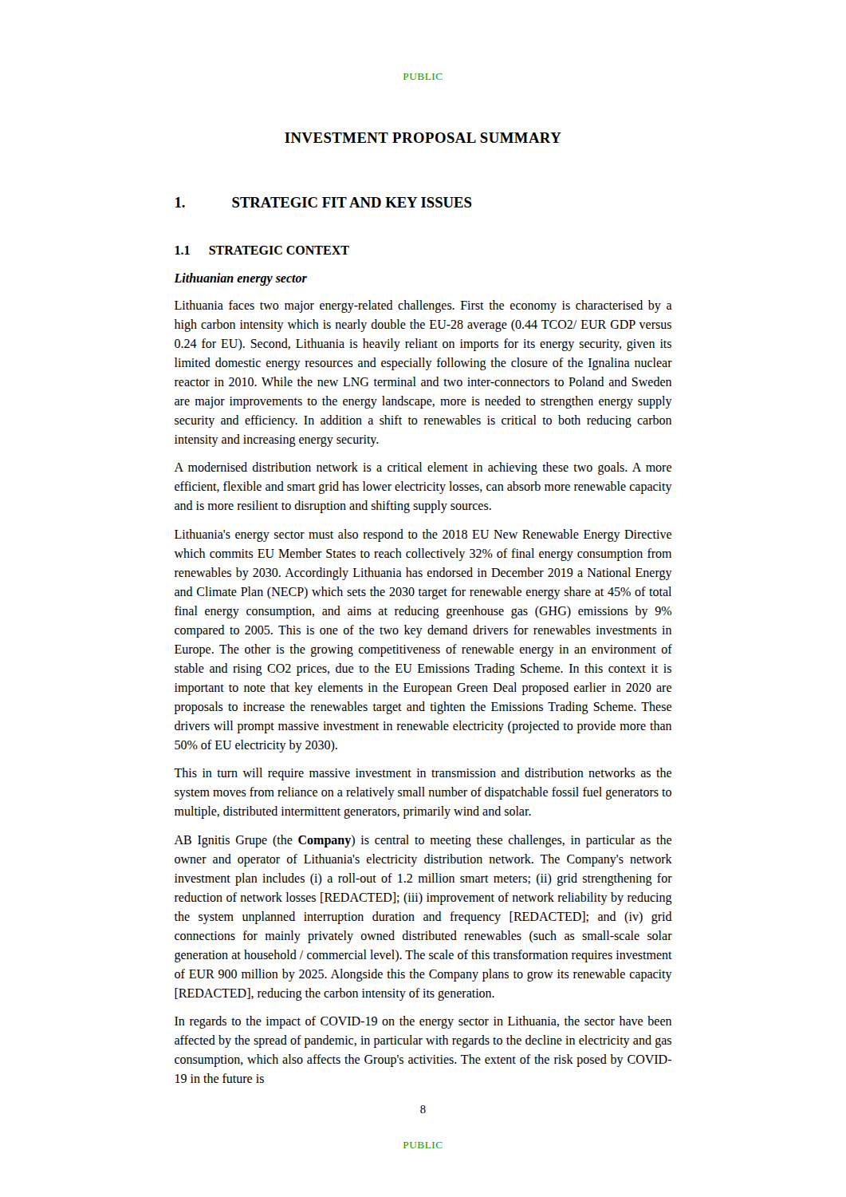PUBLIC
INVESTMENT PROPOSAL SUMMARY
1. STRATEGIC FIT AND KEY ISSUES
1.1 STRATEGIC CONTEXT
Lithuanian energy sector
Lithuania faces two major energy-related challenges. First the economy is characterised by a high carbon intensity which is nearly double the EU-28 average (0.44 TCO2/ EUR GDP versus 0.24 for EU). Second, Lithuania is heavily reliant on imports for its energy security, given its limited domestic energy resources and especially following the closure of the Ignalina nuclear reactor in 2010. While the new LNG terminal and two inter-connectors to Poland and Sweden are major improvements to the energy landscape, more is needed to strengthen energy supply security and efficiency. In addition a shift to renewables is critical to both reducing carbon intensity and increasing energy security.
A modernised distribution network is a critical element in achieving these two goals. A more efficient, flexible and smart grid has lower electricity losses, can absorb more renewable capacity and is more resilient to disruption and shifting supply sources.
Lithuania's energy sector must also respond to the 2018 EU New Renewable Energy Directive which commits EU Member States to reach collectively 32% of final energy consumption from renewables by 2030. Accordingly Lithuania has endorsed in December 2019 a National Energy and Climate Plan (NECP) which sets the 2030 target for renewable energy share at 45% of total final energy consumption, and aims at reducing greenhouse gas (GHG) emissions by 9% compared to 2005. This is one of the two key demand drivers for renewables investments in Europe. The other is the growing competitiveness of renewable energy in an environment of stable and rising CO2 prices, due to the EU Emissions Trading Scheme. In this context it is important to note that key elements in the European Green Deal proposed earlier in 2020 are proposals to increase the renewables target and tighten the Emissions Trading Scheme. These drivers will prompt massive investment in renewable electricity (projected to provide more than 50% of EU electricity by 2030).
This in turn will require massive investment in transmission and distribution networks as the system moves from reliance on a relatively small number of dispatchable fossil fuel generators to multiple, distributed intermittent generators, primarily wind and solar.
AB Ignitis Grupe (the Company) is central to meeting these challenges, in particular as the owner and operator of Lithuania's electricity distribution network. The Company's network investment plan includes (i) a roll-out of 1.2 million smart meters; (ii) grid strengthening for reduction of network losses [REDACTED]; (iii) improvement of network reliability by reducing the system unplanned interruption duration and frequency [REDACTED]; and (iv) grid connections for mainly privately owned distributed renewables (such as small-scale solar generation at household / commercial level). The scale of this transformation requires investment of EUR 900 million by 2025. Alongside this the Company plans to grow its renewable capacity [REDACTED], reducing the carbon intensity of its generation.
In regards to the impact of COVID-19 on the energy sector in Lithuania, the sector have been affected by the spread of pandemic, in particular with regards to the decline in electricity and gas consumption, which also affects the Group's activities. The extent of the risk posed by COVID-19 in the future is
8
PUBLIC